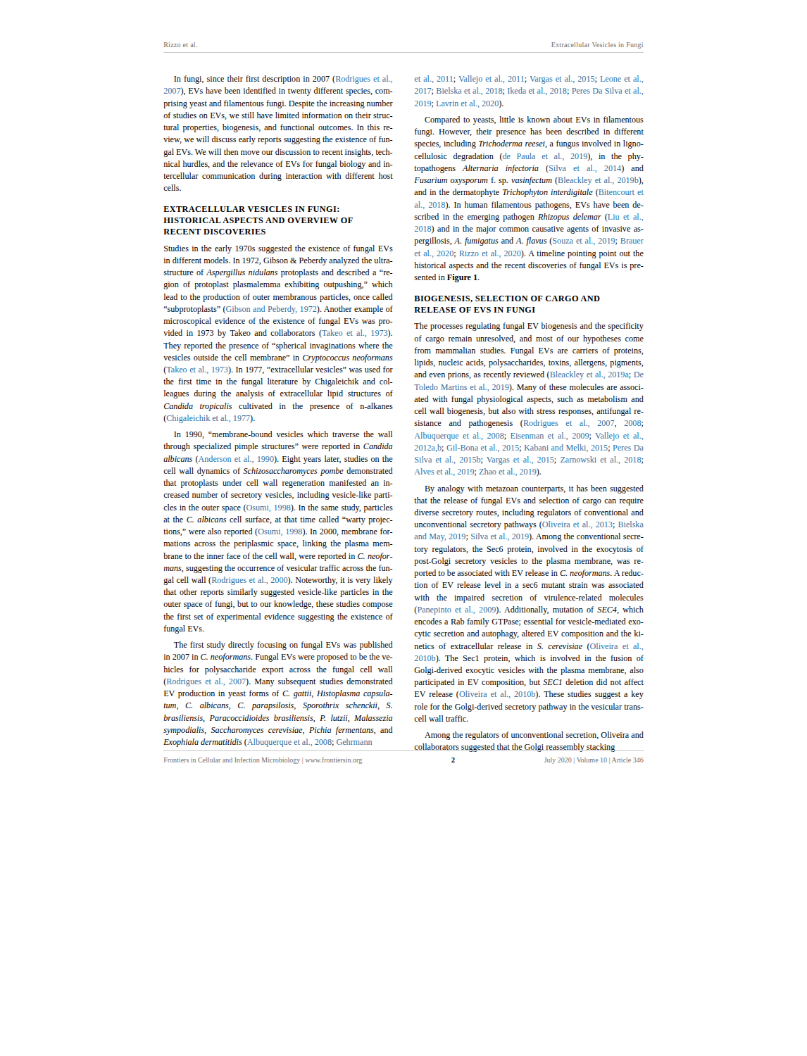Rizzo et al. Extracellular Vesicles in Fungi
In fungi, since their first description in 2007 (Rodrigues et al., 2007), EVs have been identified in twenty different species, comprising yeast and filamentous fungi. Despite the increasing number of studies on EVs, we still have limited information on their structural properties, biogenesis, and functional outcomes. In this review, we will discuss early reports suggesting the existence of fungal EVs. We will then move our discussion to recent insights, technical hurdles, and the relevance of EVs for fungal biology and intercellular communication during interaction with different host cells.
Extracellular Vesicles in Fungi: Historical Aspects and Overview of Recent Discoveries
Studies in the early 1970s suggested the existence of fungal EVs in different models. In 1972, Gibson & Peberdy analyzed the ultrastructure of Aspergillus nidulans protoplasts and described a “region of protoplast plasmalemma exhibiting outpushing,” which lead to the production of outer membranous particles, once called “subprotoplasts” (Gibson and Peberdy, 1972). Another example of microscopical evidence of the existence of fungal EVs was provided in 1973 by Takeo and collaborators (Takeo et al., 1973). They reported the presence of “spherical invaginations where the vesicles outside the cell membrane” in Cryptococcus neoformans (Takeo et al., 1973). In 1977, ”extracellular vesicles” was used for the first time in the fungal literature by Chigaleichik and colleagues during the analysis of extracellular lipid structures of Candida tropicalis cultivated in the presence of n-alkanes (Chigaleichik et al., 1977).
In 1990, “membrane-bound vesicles which traverse the wall through specialized pimple structures” were reported in Candida albicans (Anderson et al., 1990). Eight years later, studies on the cell wall dynamics of Schizosaccharomyces pombe demonstrated that protoplasts under cell wall regeneration manifested an increased number of secretory vesicles, including vesicle-like particles in the outer space (Osumi, 1998). In the same study, particles at the C. albicans cell surface, at that time called “warty projections,” were also reported (Osumi, 1998). In 2000, membrane formations across the periplasmic space, linking the plasma membrane to the inner face of the cell wall, were reported in C. neoformans, suggesting the occurrence of vesicular traffic across the fungal cell wall (Rodrigues et al., 2000). Noteworthy, it is very likely that other reports similarly suggested vesicle-like particles in the outer space of fungi, but to our knowledge, these studies compose the first set of experimental evidence suggesting the existence of fungal EVs.
The first study directly focusing on fungal EVs was published in 2007 in C. neoformans. Fungal EVs were proposed to be the vehicles for polysaccharide export across the fungal cell wall (Rodrigues et al., 2007). Many subsequent studies demonstrated EV production in yeast forms of C. gattii, Histoplasma capsulatum, C. albicans, C. parapsilosis, Sporothrix schenckii, S. brasiliensis, Paracoccidioides brasiliensis, P. lutzii, Malassezia sympodialis, Saccharomyces cerevisiae, Pichia fermentans, and Exophiala dermatitidis (Albuquerque et al., 2008; Gehrmann
et al., 2011; Vallejo et al., 2011; Vargas et al., 2015; Leone et al., 2017; Bielska et al., 2018; Ikeda et al., 2018; Peres Da Silva et al., 2019; Lavrin et al., 2020).
Compared to yeasts, little is known about EVs in filamentous fungi. However, their presence has been described in different species, including Trichoderma reesei, a fungus involved in lignocellulosic degradation (de Paula et al., 2019), in the phytopathogens Alternaria infectoria (Silva et al., 2014) and Fusarium oxysporum f. sp. vasinfectum (Bleackley et al., 2019b), and in the dermatophyte Trichophyton interdigitale (Bitencourt et al., 2018). In human filamentous pathogens, EVs have been described in the emerging pathogen Rhizopus delemar (Liu et al., 2018) and in the major common causative agents of invasive aspergillosis, A. fumigatus and A. flavus (Souza et al., 2019; Brauer et al., 2020; Rizzo et al., 2020). A timeline pointing point out the historical aspects and the recent discoveries of fungal EVs is presented in Figure 1.
Biogenesis, Selection of Cargo and Release of EVs in Fungi
The processes regulating fungal EV biogenesis and the specificity of cargo remain unresolved, and most of our hypotheses come from mammalian studies. Fungal EVs are carriers of proteins, lipids, nucleic acids, polysaccharides, toxins, allergens, pigments, and even prions, as recently reviewed (Bleackley et al., 2019a; De Toledo Martins et al., 2019). Many of these molecules are associated with fungal physiological aspects, such as metabolism and cell wall biogenesis, but also with stress responses, antifungal resistance and pathogenesis (Rodrigues et al., 2007, 2008; Albuquerque et al., 2008; Eisenman et al., 2009; Vallejo et al., 2012a,b; Gil-Bona et al., 2015; Kabani and Melki, 2015; Peres Da Silva et al., 2015b; Vargas et al., 2015; Zarnowski et al., 2018; Alves et al., 2019; Zhao et al., 2019).
By analogy with metazoan counterparts, it has been suggested that the release of fungal EVs and selection of cargo can require diverse secretory routes, including regulators of conventional and unconventional secretory pathways (Oliveira et al., 2013; Bielska and May, 2019; Silva et al., 2019). Among the conventional secretory regulators, the Sec6 protein, involved in the exocytosis of post-Golgi secretory vesicles to the plasma membrane, was reported to be associated with EV release in C. neoformans. A reduction of EV release level in a sec6 mutant strain was associated with the impaired secretion of virulence-related molecules (Panepinto et al., 2009). Additionally, mutation of SEC4, which encodes a Rab family GTPase; essential for vesicle-mediated exocytic secretion and autophagy, altered EV composition and the kinetics of extracellular release in S. cerevisiae (Oliveira et al., 2010b). The Sec1 protein, which is involved in the fusion of Golgi-derived exocytic vesicles with the plasma membrane, also participated in EV composition, but SEC1 deletion did not affect EV release (Oliveira et al., 2010b). These studies suggest a key role for the Golgi-derived secretory pathway in the vesicular trans-cell wall traffic.
Among the regulators of unconventional secretion, Oliveira and collaborators suggested that the Golgi reassembly stacking
Frontiers in Cellular and Infection Microbiology | www.frontiersin.org 2 July 2020 | Volume 10 | Article 346